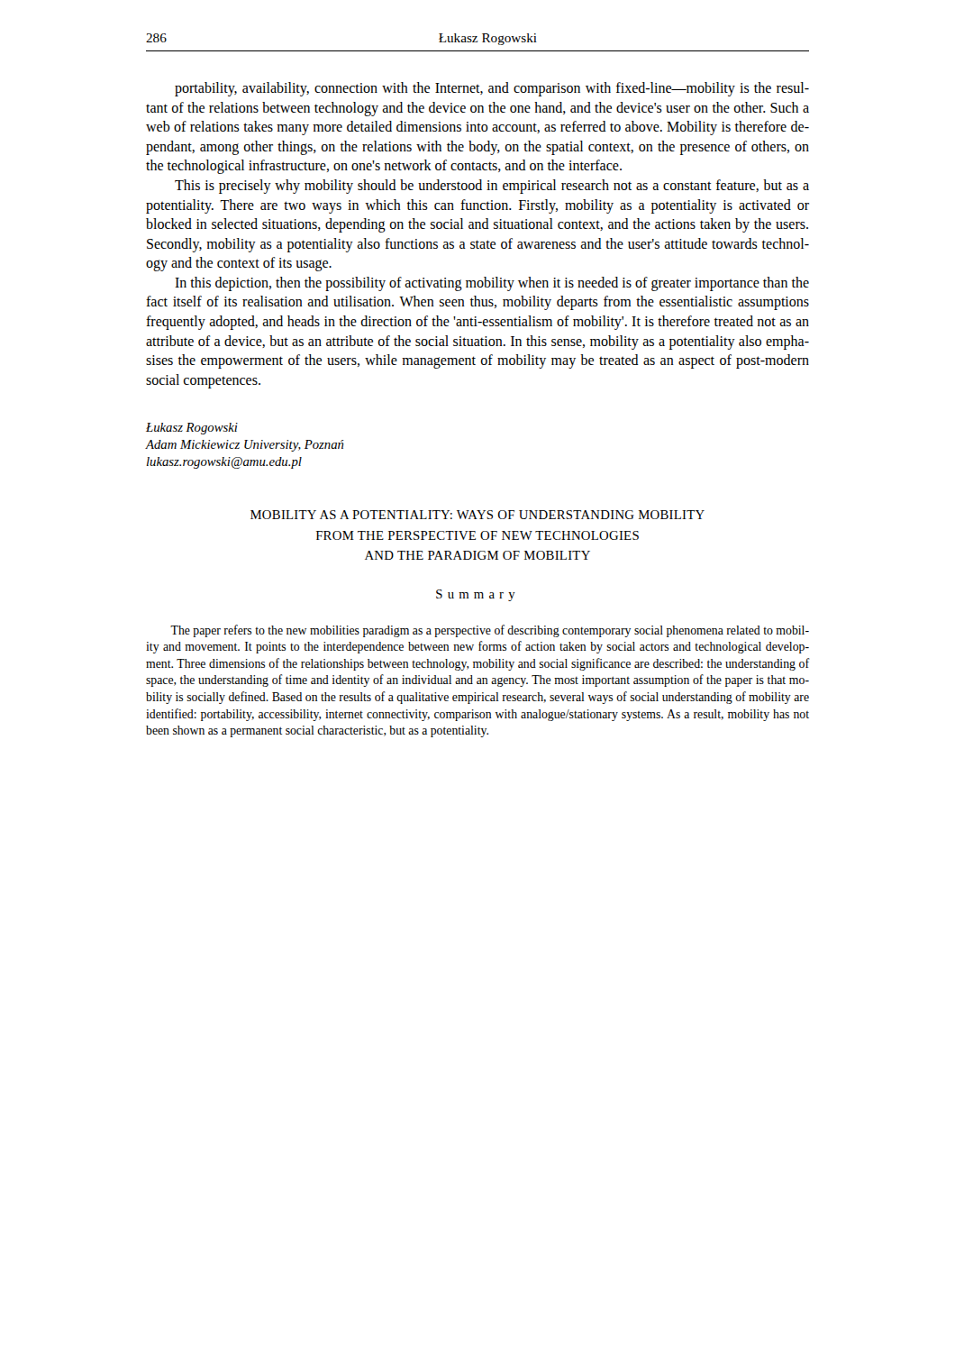286 Łukasz Rogowski
portability, availability, connection with the Internet, and comparison with fixed-line—mobility is the resultant of the relations between technology and the device on the one hand, and the device's user on the other. Such a web of relations takes many more detailed dimensions into account, as referred to above. Mobility is therefore dependant, among other things, on the relations with the body, on the spatial context, on the presence of others, on the technological infrastructure, on one's network of contacts, and on the interface.
This is precisely why mobility should be understood in empirical research not as a constant feature, but as a potentiality. There are two ways in which this can function. Firstly, mobility as a potentiality is activated or blocked in selected situations, depending on the social and situational context, and the actions taken by the users. Secondly, mobility as a potentiality also functions as a state of awareness and the user's attitude towards technology and the context of its usage.
In this depiction, then the possibility of activating mobility when it is needed is of greater importance than the fact itself of its realisation and utilisation. When seen thus, mobility departs from the essentialistic assumptions frequently adopted, and heads in the direction of the 'anti-essentialism of mobility'. It is therefore treated not as an attribute of a device, but as an attribute of the social situation. In this sense, mobility as a potentiality also emphasises the empowerment of the users, while management of mobility may be treated as an aspect of post-modern social competences.
Łukasz Rogowski
Adam Mickiewicz University, Poznań
lukasz.rogowski@amu.edu.pl
Mobility as a Potentiality: Ways of Understanding Mobility
from the Perspective of New Technologies
and the Paradigm of Mobility
Summary
The paper refers to the new mobilities paradigm as a perspective of describing contemporary social phenomena related to mobility and movement. It points to the interdependence between new forms of action taken by social actors and technological development. Three dimensions of the relationships between technology, mobility and social significance are described: the understanding of space, the understanding of time and identity of an individual and an agency. The most important assumption of the paper is that mobility is socially defined. Based on the results of a qualitative empirical research, several ways of social understanding of mobility are identified: portability, accessibility, internet connectivity, comparison with analogue/stationary systems. As a result, mobility has not been shown as a permanent social characteristic, but as a potentiality.